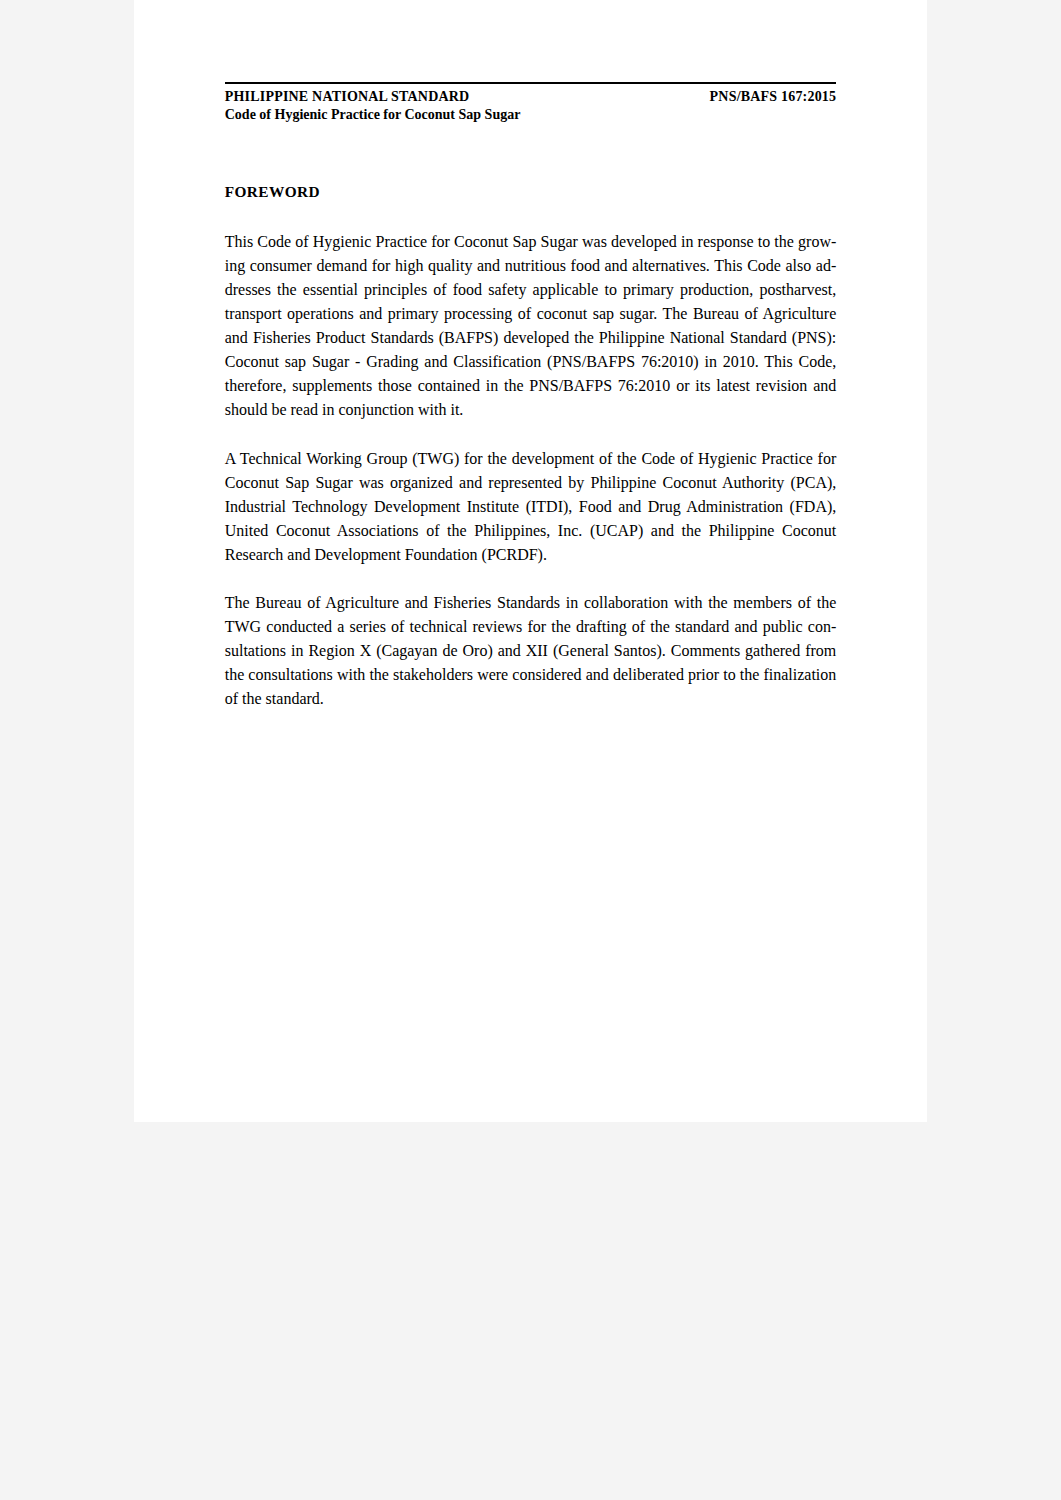Philippine National Standard PNS/BAFS 167:2015
Code of Hygienic Practice for Coconut Sap Sugar
FOREWORD
This Code of Hygienic Practice for Coconut Sap Sugar was developed in response to the growing consumer demand for high quality and nutritious food and alternatives. This Code also addresses the essential principles of food safety applicable to primary production, postharvest, transport operations and primary processing of coconut sap sugar. The Bureau of Agriculture and Fisheries Product Standards (BAFPS) developed the Philippine National Standard (PNS): Coconut sap Sugar - Grading and Classification (PNS/BAFPS 76:2010) in 2010. This Code, therefore, supplements those contained in the PNS/BAFPS 76:2010 or its latest revision and should be read in conjunction with it.
A Technical Working Group (TWG) for the development of the Code of Hygienic Practice for Coconut Sap Sugar was organized and represented by Philippine Coconut Authority (PCA), Industrial Technology Development Institute (ITDI), Food and Drug Administration (FDA), United Coconut Associations of the Philippines, Inc. (UCAP) and the Philippine Coconut Research and Development Foundation (PCRDF).
The Bureau of Agriculture and Fisheries Standards in collaboration with the members of the TWG conducted a series of technical reviews for the drafting of the standard and public consultations in Region X (Cagayan de Oro) and XII (General Santos). Comments gathered from the consultations with the stakeholders were considered and deliberated prior to the finalization of the standard.